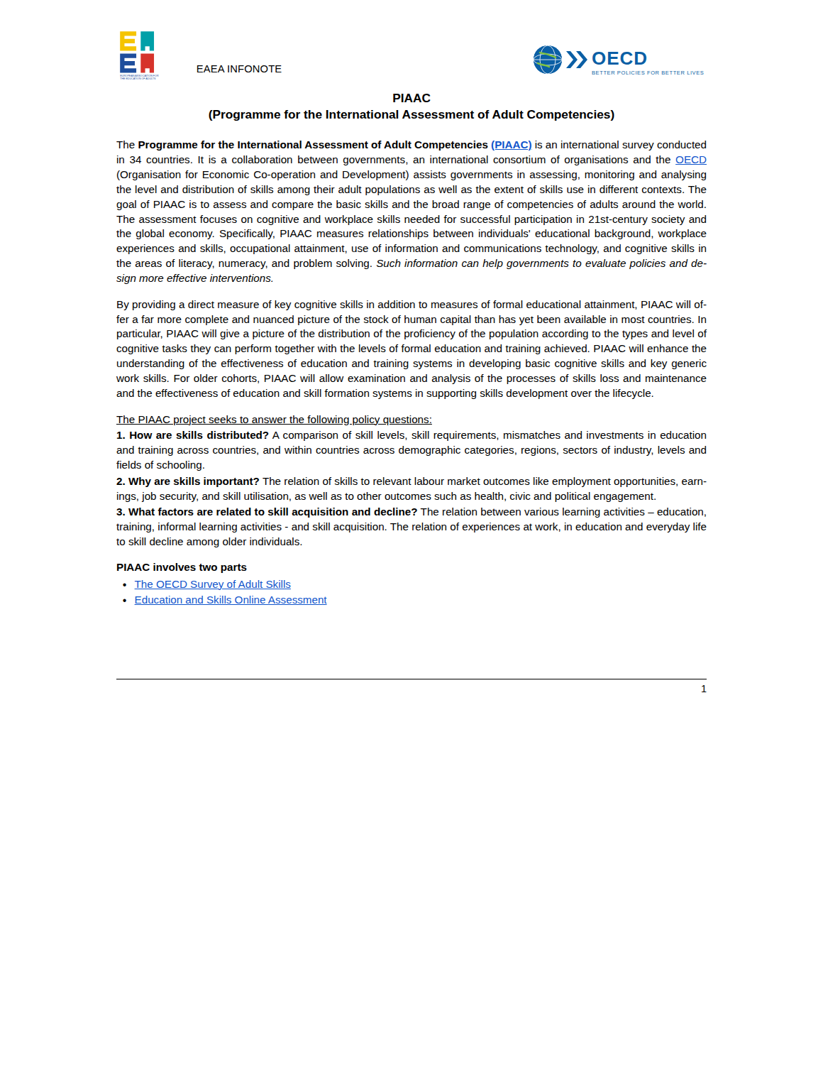EAEA logo EUROPEAN ASSOCIATION FOR THE EDUCATION OF ADULTS
EAEA INFONOTE
OECD logo OECD BETTER POLICIES FOR BETTER LIVES
PIAAC (Programme for the International Assessment of Adult Competencies)
The Programme for the International Assessment of Adult Competencies (PIAAC) is an international survey conducted in 34 countries. It is a collaboration between governments, an international consortium of organisations and the OECD (Organisation for Economic Co-operation and Development) assists governments in assessing, monitoring and analysing the level and distribution of skills among their adult populations as well as the extent of skills use in different contexts. The goal of PIAAC is to assess and compare the basic skills and the broad range of competencies of adults around the world. The assessment focuses on cognitive and workplace skills needed for successful participation in 21st-century society and the global economy. Specifically, PIAAC measures relationships between individuals' educational background, workplace experiences and skills, occupational attainment, use of information and communications technology, and cognitive skills in the areas of literacy, numeracy, and problem solving. Such information can help governments to evaluate policies and design more effective interventions.
By providing a direct measure of key cognitive skills in addition to measures of formal educational attainment, PIAAC will offer a far more complete and nuanced picture of the stock of human capital than has yet been available in most countries. In particular, PIAAC will give a picture of the distribution of the proficiency of the population according to the types and level of cognitive tasks they can perform together with the levels of formal education and training achieved. PIAAC will enhance the understanding of the effectiveness of education and training systems in developing basic cognitive skills and key generic work skills. For older cohorts, PIAAC will allow examination and analysis of the processes of skills loss and maintenance and the effectiveness of education and skill formation systems in supporting skills development over the lifecycle.
The PIAAC project seeks to answer the following policy questions:
1. How are skills distributed? A comparison of skill levels, skill requirements, mismatches and investments in education and training across countries, and within countries across demographic categories, regions, sectors of industry, levels and fields of schooling.
2. Why are skills important? The relation of skills to relevant labour market outcomes like employment opportunities, earnings, job security, and skill utilisation, as well as to other outcomes such as health, civic and political engagement.
3. What factors are related to skill acquisition and decline? The relation between various learning activities – education, training, informal learning activities - and skill acquisition. The relation of experiences at work, in education and everyday life to skill decline among older individuals.
PIAAC involves two parts
The OECD Survey of Adult Skills
Education and Skills Online Assessment
1